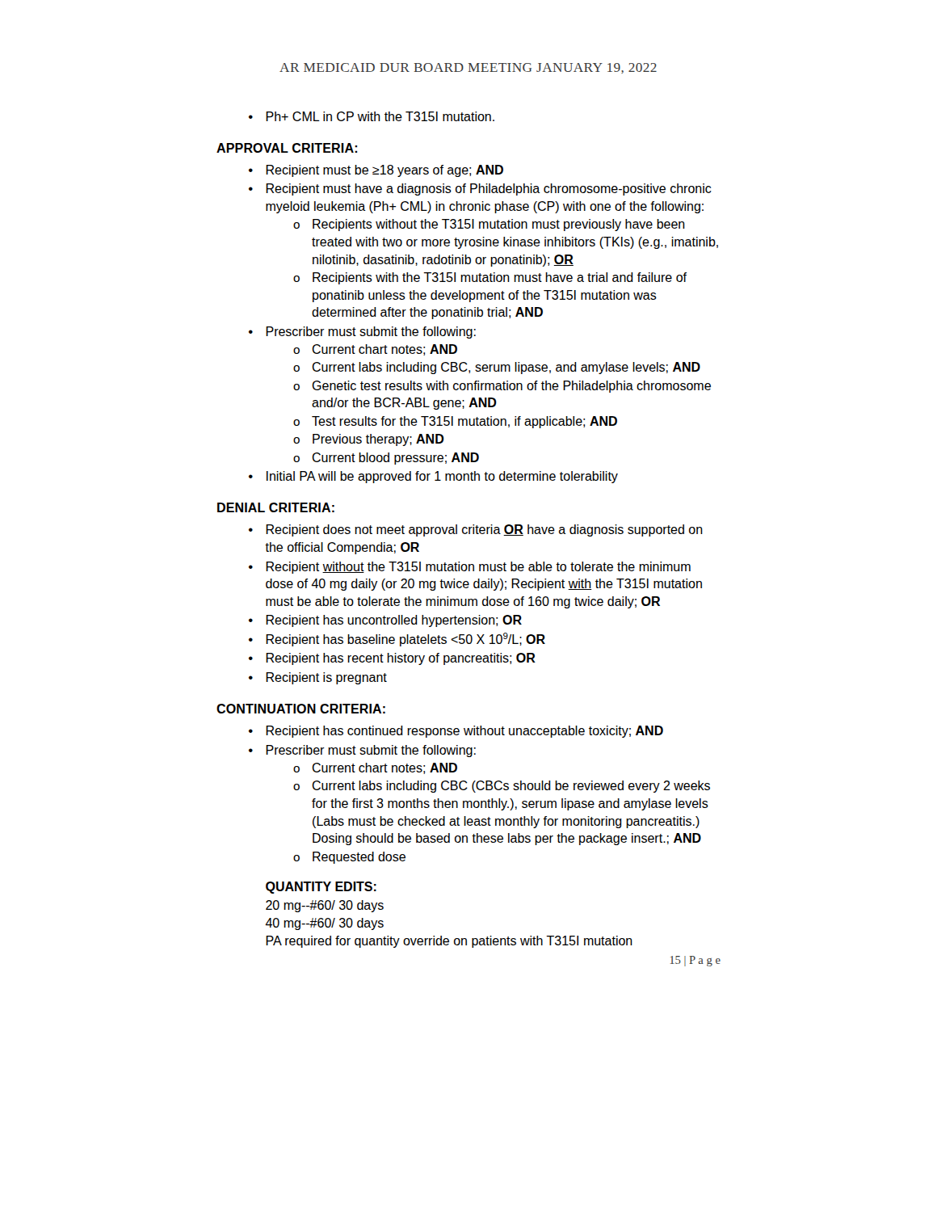AR MEDICAID DUR BOARD MEETING JANUARY 19, 2022
Ph+ CML in CP with the T315I mutation.
APPROVAL CRITERIA:
Recipient must be ≥18 years of age; AND
Recipient must have a diagnosis of Philadelphia chromosome-positive chronic myeloid leukemia (Ph+ CML) in chronic phase (CP) with one of the following:
Recipients without the T315I mutation must previously have been treated with two or more tyrosine kinase inhibitors (TKIs) (e.g., imatinib, nilotinib, dasatinib, radotinib or ponatinib); OR
Recipients with the T315I mutation must have a trial and failure of ponatinib unless the development of the T315I mutation was determined after the ponatinib trial; AND
Prescriber must submit the following:
Current chart notes; AND
Current labs including CBC, serum lipase, and amylase levels; AND
Genetic test results with confirmation of the Philadelphia chromosome and/or the BCR-ABL gene; AND
Test results for the T315I mutation, if applicable; AND
Previous therapy; AND
Current blood pressure; AND
Initial PA will be approved for 1 month to determine tolerability
DENIAL CRITERIA:
Recipient does not meet approval criteria OR have a diagnosis supported on the official Compendia; OR
Recipient without the T315I mutation must be able to tolerate the minimum dose of 40 mg daily (or 20 mg twice daily); Recipient with the T315I mutation must be able to tolerate the minimum dose of 160 mg twice daily; OR
Recipient has uncontrolled hypertension; OR
Recipient has baseline platelets <50 X 109/L; OR
Recipient has recent history of pancreatitis; OR
Recipient is pregnant
CONTINUATION CRITERIA:
Recipient has continued response without unacceptable toxicity; AND
Prescriber must submit the following:
Current chart notes; AND
Current labs including CBC (CBCs should be reviewed every 2 weeks for the first 3 months then monthly.), serum lipase and amylase levels (Labs must be checked at least monthly for monitoring pancreatitis.) Dosing should be based on these labs per the package insert.; AND
Requested dose
QUANTITY EDITS:
20 mg--#60/ 30 days
40 mg--#60/ 30 days
PA required for quantity override on patients with T315I mutation
15 | P a g e